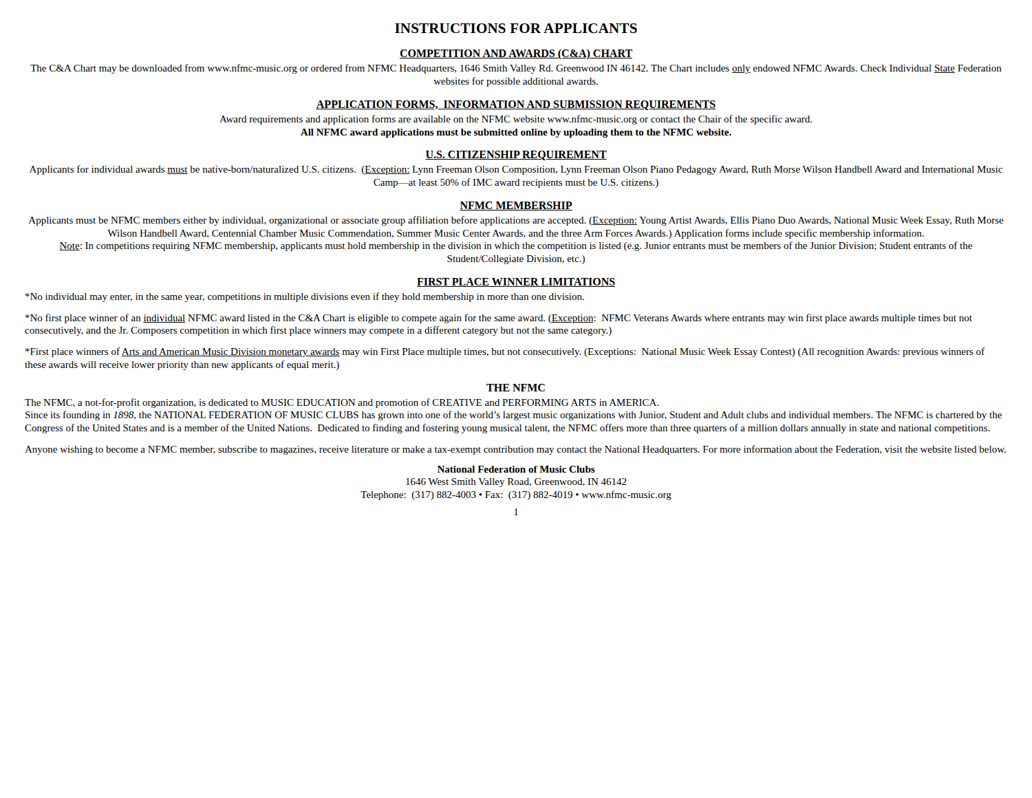INSTRUCTIONS FOR APPLICANTS
COMPETITION AND AWARDS (C&A) CHART
The C&A Chart may be downloaded from www.nfmc-music.org or ordered from NFMC Headquarters, 1646 Smith Valley Rd. Greenwood IN 46142. The Chart includes only endowed NFMC Awards. Check Individual State Federation websites for possible additional awards.
APPLICATION FORMS, INFORMATION AND SUBMISSION REQUIREMENTS
Award requirements and application forms are available on the NFMC website www.nfmc-music.org or contact the Chair of the specific award.
All NFMC award applications must be submitted online by uploading them to the NFMC website.
U.S. CITIZENSHIP REQUIREMENT
Applicants for individual awards must be native-born/naturalized U.S. citizens. (Exception: Lynn Freeman Olson Composition, Lynn Freeman Olson Piano Pedagogy Award, Ruth Morse Wilson Handbell Award and International Music Camp—at least 50% of IMC award recipients must be U.S. citizens.)
NFMC MEMBERSHIP
Applicants must be NFMC members either by individual, organizational or associate group affiliation before applications are accepted. (Exception: Young Artist Awards, Ellis Piano Duo Awards, National Music Week Essay, Ruth Morse Wilson Handbell Award, Centennial Chamber Music Commendation, Summer Music Center Awards, and the three Arm Forces Awards.) Application forms include specific membership information.
Note: In competitions requiring NFMC membership, applicants must hold membership in the division in which the competition is listed (e.g. Junior entrants must be members of the Junior Division; Student entrants of the Student/Collegiate Division, etc.)
FIRST PLACE WINNER LIMITATIONS
*No individual may enter, in the same year, competitions in multiple divisions even if they hold membership in more than one division.
*No first place winner of an individual NFMC award listed in the C&A Chart is eligible to compete again for the same award. (Exception: NFMC Veterans Awards where entrants may win first place awards multiple times but not consecutively, and the Jr. Composers competition in which first place winners may compete in a different category but not the same category.)
*First place winners of Arts and American Music Division monetary awards may win First Place multiple times, but not consecutively. (Exceptions: National Music Week Essay Contest) (All recognition Awards: previous winners of these awards will receive lower priority than new applicants of equal merit.)
THE NFMC
The NFMC, a not-for-profit organization, is dedicated to MUSIC EDUCATION and promotion of CREATIVE and PERFORMING ARTS in AMERICA.
Since its founding in 1898, the NATIONAL FEDERATION OF MUSIC CLUBS has grown into one of the world’s largest music organizations with Junior, Student and Adult clubs and individual members. The NFMC is chartered by the Congress of the United States and is a member of the United Nations. Dedicated to finding and fostering young musical talent, the NFMC offers more than three quarters of a million dollars annually in state and national competitions.
Anyone wishing to become a NFMC member, subscribe to magazines, receive literature or make a tax-exempt contribution may contact the National Headquarters. For more information about the Federation, visit the website listed below.
National Federation of Music Clubs
1646 West Smith Valley Road, Greenwood, IN 46142
Telephone: (317) 882-4003 • Fax: (317) 882-4019 • www.nfmc-music.org
1